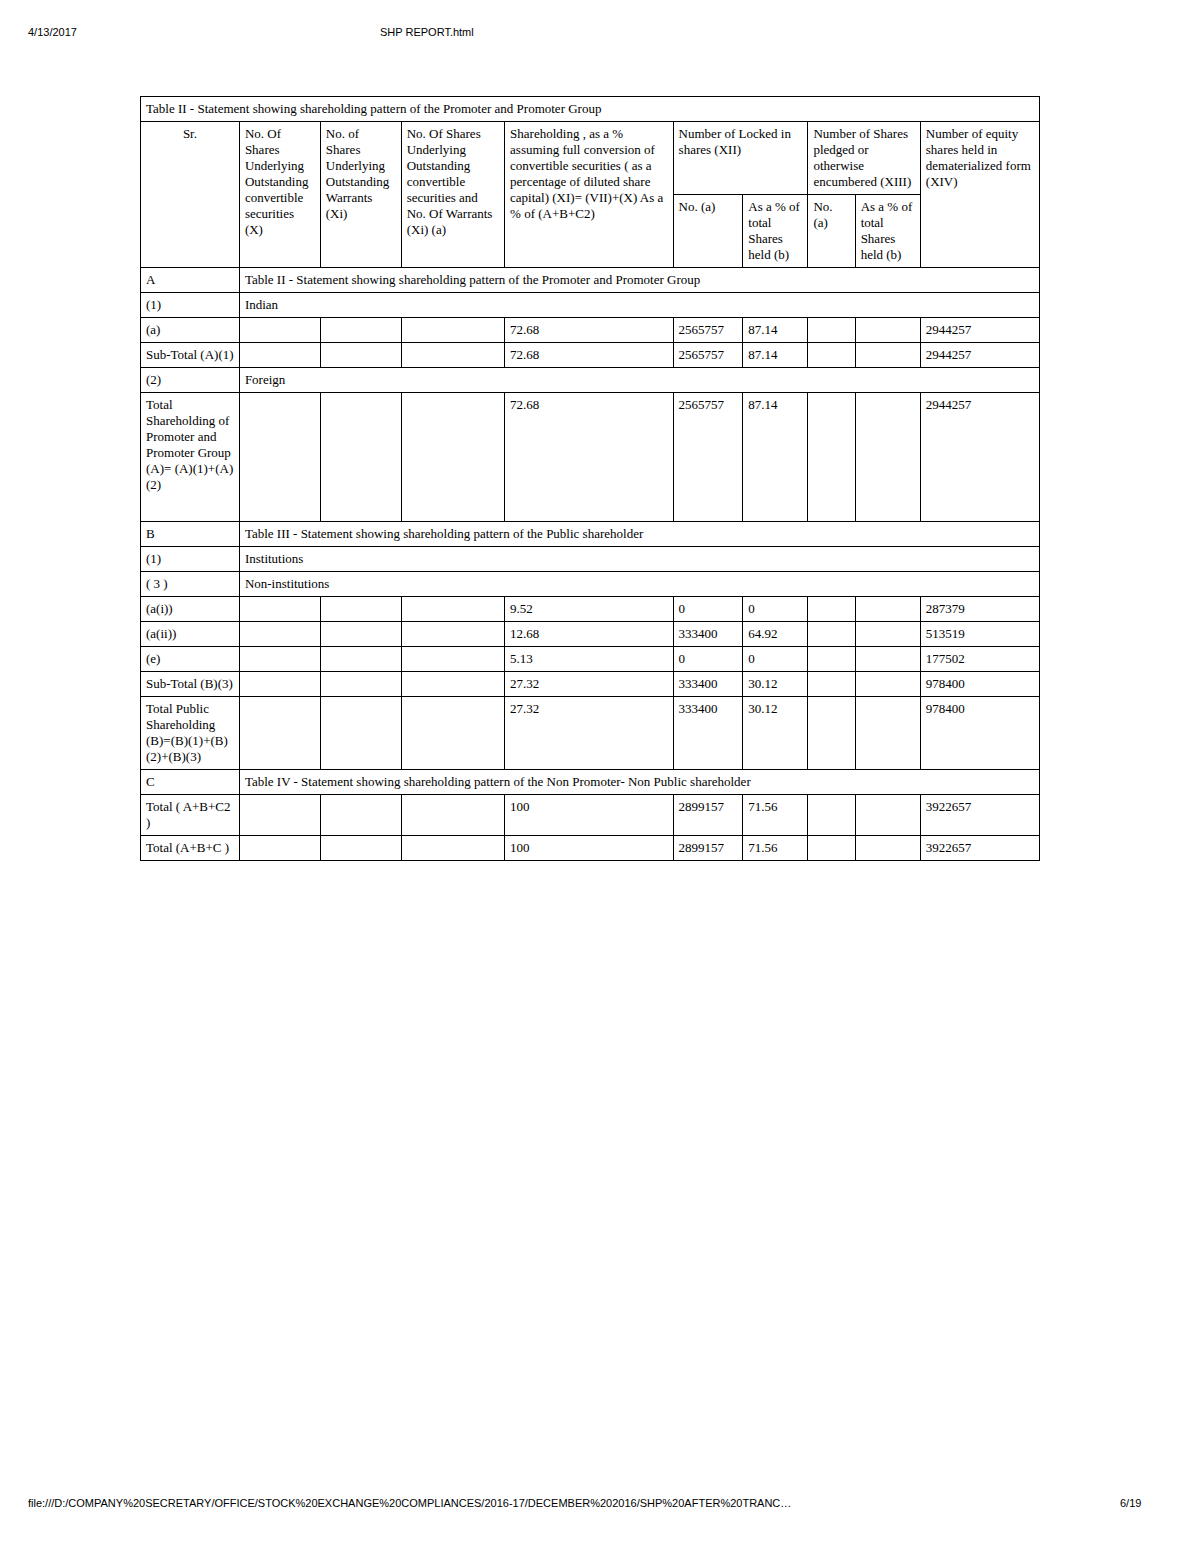4/13/2017
SHP REPORT.html
| Table II - Statement showing shareholding pattern of the Promoter and Promoter Group |
| Sr. | No. Of Shares Underlying Outstanding convertible securities (X) | No. of Shares Underlying Outstanding Warrants (Xi) | No. Of Shares Underlying Outstanding convertible securities and No. Of Warrants (Xi) (a) | Shareholding , as a % assuming full conversion of convertible securities ( as a percentage of diluted share capital) (XI)= (VII)+(X) As a % of (A+B+C2) | Number of Locked in shares (XII) | Number of Shares pledged or otherwise encumbered (XIII) | Number of equity shares held in dematerialized form (XIV) |
| No. (a) | As a % of total Shares held (b) | No. (a) | As a % of total Shares held (b) |
| A | Table II - Statement showing shareholding pattern of the Promoter and Promoter Group |
| (1) | Indian |
| (a) | | | | 72.68 | 2565757 | 87.14 | | | 2944257 |
| Sub-Total (A)(1) | | | | 72.68 | 2565757 | 87.14 | | | 2944257 |
| (2) | Foreign |
| Total Shareholding of Promoter and Promoter Group (A)= (A)(1)+(A)(2) | | | | 72.68 | 2565757 | 87.14 | | | 2944257 |
| B | Table III - Statement showing shareholding pattern of the Public shareholder |
| (1) | Institutions |
| ( 3 ) | Non-institutions |
| (a(i)) | | | | 9.52 | 0 | 0 | | | 287379 |
| (a(ii)) | | | | 12.68 | 333400 | 64.92 | | | 513519 |
| (e) | | | | 5.13 | 0 | 0 | | | 177502 |
| Sub-Total (B)(3) | | | | 27.32 | 333400 | 30.12 | | | 978400 |
| Total Public Shareholding (B)=(B)(1)+(B)(2)+(B)(3) | | | | 27.32 | 333400 | 30.12 | | | 978400 |
| C | Table IV - Statement showing shareholding pattern of the Non Promoter- Non Public shareholder |
| Total ( A+B+C2 ) | | | | 100 | 2899157 | 71.56 | | | 3922657 |
| Total (A+B+C ) | | | | 100 | 2899157 | 71.56 | | | 3922657 |
file:///D:/COMPANY%20SECRETARY/OFFICE/STOCK%20EXCHANGE%20COMPLIANCES/2016-17/DECEMBER%202016/SHP%20AFTER%20TRANC…
6/19